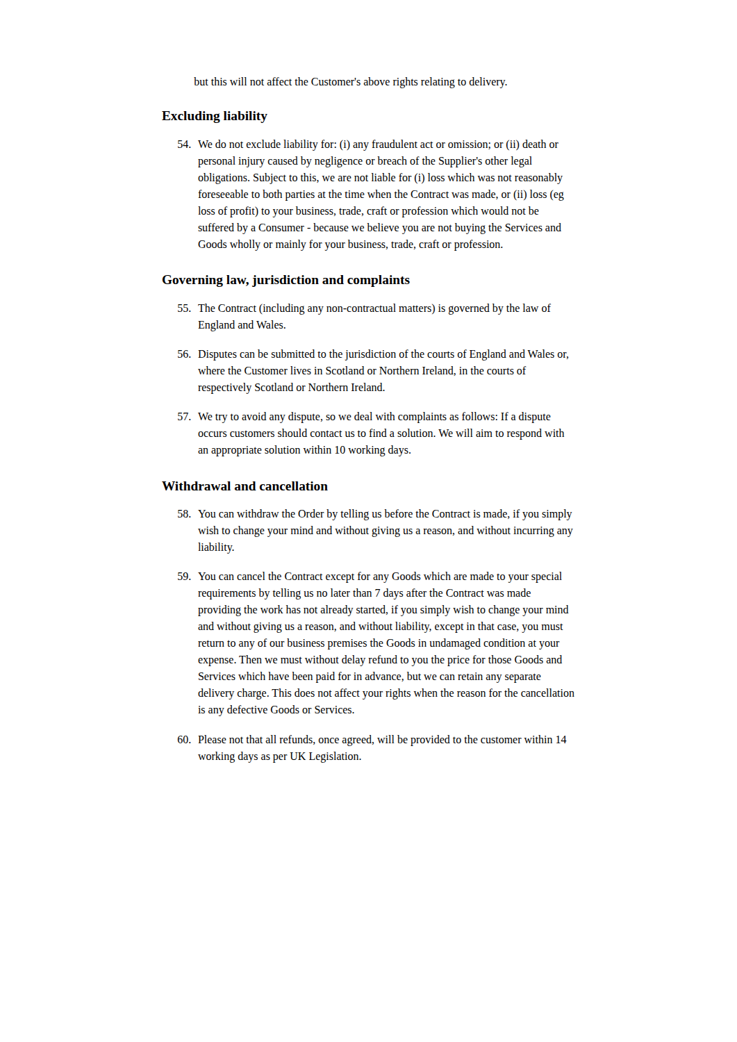but this will not affect the Customer's above rights relating to delivery.
Excluding liability
We do not exclude liability for: (i) any fraudulent act or omission; or (ii) death or personal injury caused by negligence or breach of the Supplier's other legal obligations. Subject to this, we are not liable for (i) loss which was not reasonably foreseeable to both parties at the time when the Contract was made, or (ii) loss (eg loss of profit) to your business, trade, craft or profession which would not be suffered by a Consumer - because we believe you are not buying the Services and Goods wholly or mainly for your business, trade, craft or profession.
Governing law, jurisdiction and complaints
The Contract (including any non-contractual matters) is governed by the law of England and Wales.
Disputes can be submitted to the jurisdiction of the courts of England and Wales or, where the Customer lives in Scotland or Northern Ireland, in the courts of respectively Scotland or Northern Ireland.
We try to avoid any dispute, so we deal with complaints as follows: If a dispute occurs customers should contact us to find a solution. We will aim to respond with an appropriate solution within 10 working days.
Withdrawal and cancellation
You can withdraw the Order by telling us before the Contract is made, if you simply wish to change your mind and without giving us a reason, and without incurring any liability.
You can cancel the Contract except for any Goods which are made to your special requirements by telling us no later than 7 days after the Contract was made providing the work has not already started, if you simply wish to change your mind and without giving us a reason, and without liability, except in that case, you must return to any of our business premises the Goods in undamaged condition at your expense. Then we must without delay refund to you the price for those Goods and Services which have been paid for in advance, but we can retain any separate delivery charge. This does not affect your rights when the reason for the cancellation is any defective Goods or Services.
Please not that all refunds, once agreed, will be provided to the customer within 14 working days as per UK Legislation.